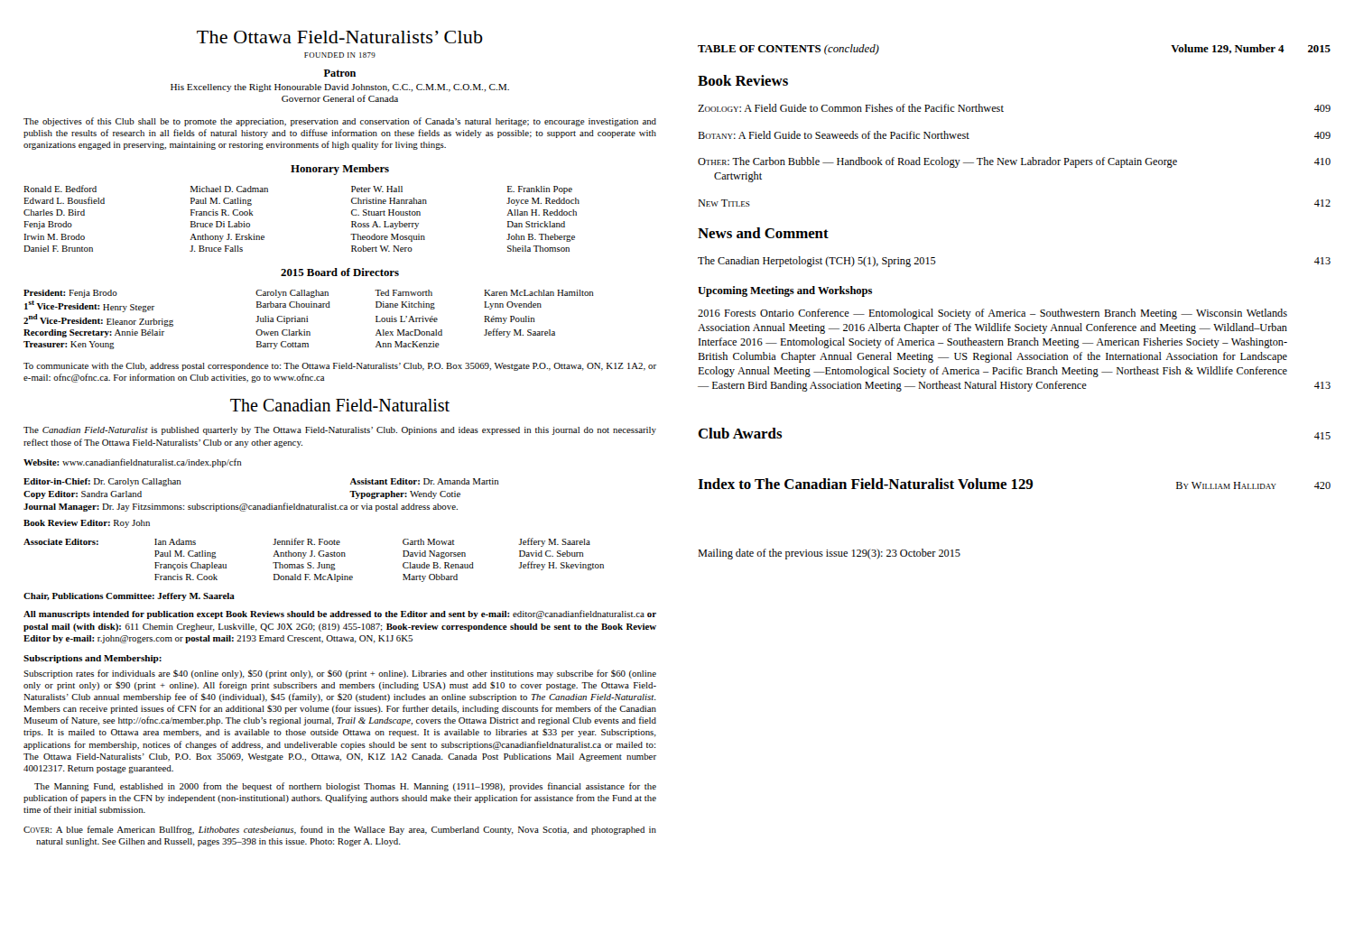The Ottawa Field-Naturalists’ Club
FOUNDED IN 1879
Patron
His Excellency the Right Honourable David Johnston, C.C., C.M.M., C.O.M., C.M.
Governor General of Canada
The objectives of this Club shall be to promote the appreciation, preservation and conservation of Canada’s natural heritage; to encourage investigation and publish the results of research in all fields of natural history and to diffuse information on these fields as widely as possible; to support and cooperate with organizations engaged in preserving, maintaining or restoring environments of high quality for living things.
Honorary Members
| Ronald E. Bedford | Michael D. Cadman | Peter W. Hall | E. Franklin Pope |
| Edward L. Bousfield | Paul M. Catling | Christine Hanrahan | Joyce M. Reddoch |
| Charles D. Bird | Francis R. Cook | C. Stuart Houston | Allan H. Reddoch |
| Fenja Brodo | Bruce Di Labio | Ross A. Layberry | Dan Strickland |
| Irwin M. Brodo | Anthony J. Erskine | Theodore Mosquin | John B. Theberge |
| Daniel F. Brunton | J. Bruce Falls | Robert W. Nero | Sheila Thomson |
2015 Board of Directors
| President: Fenja Brodo | Carolyn Callaghan | Ted Farnworth | Karen McLachlan Hamilton |
| 1 st Vice-President: Henry Steger | Barbara Chouinard | Diane Kitching | Lynn Ovenden |
| 2 nd Vice-President: Eleanor Zurbrigg | Julia Cipriani | Louis L’Arrivée | Rémy Poulin |
| Recording Secretary: Annie Bélair | Owen Clarkin | Alex MacDonald | Jeffery M. Saarela |
| Treasurer: Ken Young | Barry Cottam | Ann MacKenzie | |
To communicate with the Club, address postal correspondence to: The Ottawa Field-Naturalists’ Club, P.O. Box 35069, Westgate P.O., Ottawa, ON, K1Z 1A2, or e-mail: ofnc@ofnc.ca. For information on Club activities, go to www.ofnc.ca
The Canadian Field-Naturalist
The Canadian Field-Naturalist is published quarterly by The Ottawa Field-Naturalists’ Club. Opinions and ideas expressed in this journal do not necessarily reflect those of The Ottawa Field-Naturalists’ Club or any other agency.
Website: www.canadianfieldnaturalist.ca/index.php/cfn
| Editor-in-Chief: Dr. Carolyn Callaghan | Assistant Editor: Dr. Amanda Martin |
| Copy Editor: Sandra Garland | Typographer: Wendy Cotie |
| Journal Manager: Dr. Jay Fitzsimmons: subscriptions@canadianfieldnaturalist.ca or via postal address above. |
Book Review Editor: Roy John
| Associate Editors: | Ian Adams | Jennifer R. Foote | Garth Mowat | Jeffery M. Saarela |
| | Paul M. Catling | Anthony J. Gaston | David Nagorsen | David C. Seburn |
| | François Chapleau | Thomas S. Jung | Claude B. Renaud | Jeffrey H. Skevington |
| | Francis R. Cook | Donald F. McAlpine | Marty Obbard | |
Chair, Publications Committee: Jeffery M. Saarela
All manuscripts intended for publication except Book Reviews should be addressed to the Editor and sent by e-mail: editor@canadianfieldnaturalist.ca or postal mail (with disk): 611 Chemin Cregheur, Luskville, QC J0X 2G0; (819) 455-1087; Book-review correspondence should be sent to the Book Review Editor by e-mail: r.john@rogers.com or postal mail: 2193 Emard Crescent, Ottawa, ON, K1J 6K5
Subscriptions and Membership:
Subscription rates for individuals are $40 (online only), $50 (print only), or $60 (print + online). Libraries and other institutions may subscribe for $60 (online only or print only) or $90 (print + online). All foreign print subscribers and members (including USA) must add $10 to cover postage. The Ottawa Field-Naturalists’ Club annual membership fee of $40 (individual), $45 (family), or $20 (student) includes an online subscription to The Canadian Field-Naturalist. Members can receive printed issues of CFN for an additional $30 per volume (four issues). For further details, including discounts for members of the Canadian Museum of Nature, see http://ofnc.ca/member.php. The club’s regional journal, Trail & Landscape, covers the Ottawa District and regional Club events and field trips. It is mailed to Ottawa area members, and is available to those outside Ottawa on request. It is available to libraries at $33 per year. Subscriptions, applications for membership, notices of changes of address, and undeliverable copies should be sent to subscriptions@canadianfieldnaturalist.ca or mailed to: The Ottawa Field-Naturalists’ Club, P.O. Box 35069, Westgate P.O., Ottawa, ON, K1Z 1A2 Canada. Canada Post Publications Mail Agreement number 40012317. Return postage guaranteed.
The Manning Fund, established in 2000 from the bequest of northern biologist Thomas H. Manning (1911–1998), provides financial assistance for the publication of papers in the CFN by independent (non-institutional) authors. Qualifying authors should make their application for assistance from the Fund at the time of their initial submission.
Cover: A blue female American Bullfrog, Lithobates catesbeianus, found in the Wallace Bay area, Cumberland County, Nova Scotia, and photographed in natural sunlight. See Gilhen and Russell, pages 395–398 in this issue. Photo: Roger A. Lloyd.
TABLE OF CONTENTS (concluded)
Volume 129, Number 42015
Book Reviews
Zoology: A Field Guide to Common Fishes of the Pacific Northwest
409
Botany: A Field Guide to Seaweeds of the Pacific Northwest
409
Other: The Carbon Bubble — Handbook of Road Ecology — The New Labrador Papers of Captain George Cartwright
410
New Titles
412
News and Comment
The Canadian Herpetologist (TCH) 5(1), Spring 2015
413
Upcoming Meetings and Workshops
2016 Forests Ontario Conference — Entomological Society of America – Southwestern Branch Meeting — Wisconsin Wetlands Association Annual Meeting — 2016 Alberta Chapter of The Wildlife Society Annual Conference and Meeting — Wildland–Urban Interface 2016 — Entomological Society of America – Southeastern Branch Meeting — American Fisheries Society – Washington-British Columbia Chapter Annual General Meeting — US Regional Association of the International Association for Landscape Ecology Annual Meeting —Entomological Society of America – Pacific Branch Meeting — Northeast Fish & Wildlife Conference — Eastern Bird Banding Association Meeting — Northeast Natural History Conference
413
Club Awards
415
Index to The Canadian Field-Naturalist Volume 129
By William Halliday
420
Mailing date of the previous issue 129(3): 23 October 2015